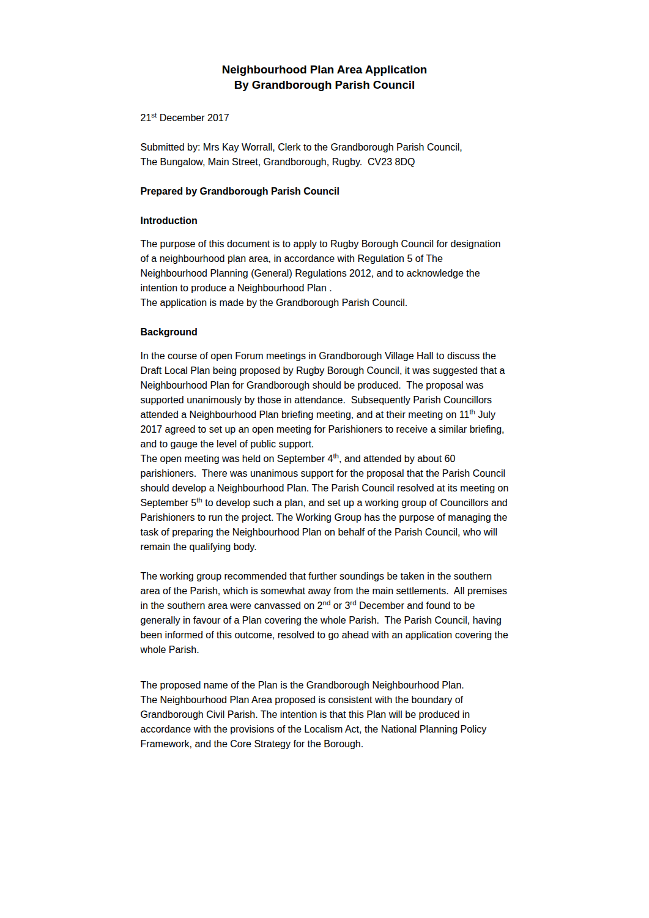Neighbourhood Plan Area Application
By Grandborough Parish Council
21st December 2017
Submitted by: Mrs Kay Worrall, Clerk to the Grandborough Parish Council,
The Bungalow, Main Street, Grandborough, Rugby. CV23 8DQ
Prepared by Grandborough Parish Council
Introduction
The purpose of this document is to apply to Rugby Borough Council for designation of a neighbourhood plan area, in accordance with Regulation 5 of The Neighbourhood Planning (General) Regulations 2012, and to acknowledge the intention to produce a Neighbourhood Plan .
The application is made by the Grandborough Parish Council.
Background
In the course of open Forum meetings in Grandborough Village Hall to discuss the Draft Local Plan being proposed by Rugby Borough Council, it was suggested that a Neighbourhood Plan for Grandborough should be produced. The proposal was supported unanimously by those in attendance. Subsequently Parish Councillors attended a Neighbourhood Plan briefing meeting, and at their meeting on 11th July 2017 agreed to set up an open meeting for Parishioners to receive a similar briefing, and to gauge the level of public support.
The open meeting was held on September 4th, and attended by about 60 parishioners. There was unanimous support for the proposal that the Parish Council should develop a Neighbourhood Plan. The Parish Council resolved at its meeting on September 5th to develop such a plan, and set up a working group of Councillors and Parishioners to run the project. The Working Group has the purpose of managing the task of preparing the Neighbourhood Plan on behalf of the Parish Council, who will remain the qualifying body.
The working group recommended that further soundings be taken in the southern area of the Parish, which is somewhat away from the main settlements. All premises in the southern area were canvassed on 2nd or 3rd December and found to be generally in favour of a Plan covering the whole Parish. The Parish Council, having been informed of this outcome, resolved to go ahead with an application covering the whole Parish.
The proposed name of the Plan is the Grandborough Neighbourhood Plan.
The Neighbourhood Plan Area proposed is consistent with the boundary of Grandborough Civil Parish. The intention is that this Plan will be produced in accordance with the provisions of the Localism Act, the National Planning Policy Framework, and the Core Strategy for the Borough.